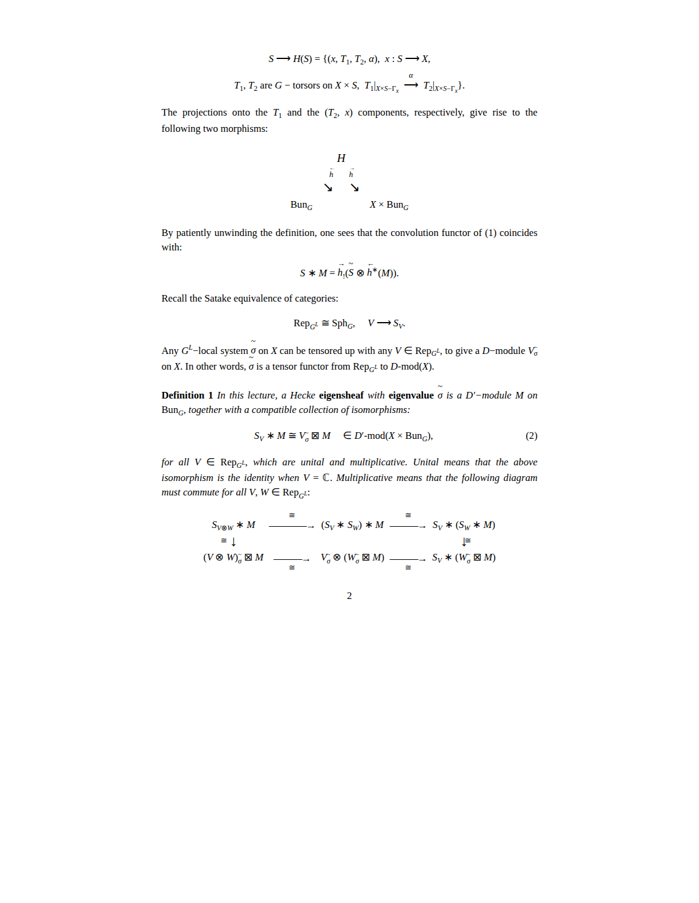S ⟶ H(S) = {(x, T 1, T 2, α), x : S ⟶ X,
T 1, T 2 are G − torsors on X × S, T 1|X×S−Γx α ⟶ T 2|X×S−Γx}.
The projections onto the T 1 and the (T 2, x) components, respectively, give rise to the following two morphisms:
| | | H | | |
| | ← h | | → h | |
| | ↘ | | ↘ | |
| Bun G | | | | X × Bun G |
By patiently unwinding the definition, one sees that the convolution functor of (1) coincides with:
S ∗ M = →h!(~S ⊗ ←h∗(M)).
Recall the Satake equivalence of categories:
RepGL ≅ SphG, V ⟶ SV.
Any GL−local system ~σ on X can be tensored up with any V ∈ RepGL, to give a D−module V~σ on X. In other words, ~σ is a tensor functor from RepGL to D-mod(X).
Definition 1 In this lecture, a Hecke eigensheaf with eigenvalue ~σ is a D′−module M on BunG, together with a compatible collection of isomorphisms:
(2) SV ∗ M ≅ V~σ ⊠ M ∈ D′-mod(X × BunG),
for all V ∈ RepGL, which are unital and multiplicative. Unital means that the above isomorphism is the identity when V = ℂ. Multiplicative means that the following diagram must commute for all V, W ∈ RepGL:
| S V ⊗ W ∗ M | ≅ ————→ | ( S V ∗ S W ) ∗ M | ≅ ———→ | S V ∗ ( S W ∗ M ) |
| ≅ ↓ | | | | ≅ ↓ |
| ( V ⊗ W ) ~ σ ⊠ M | ≅ ———→ | V ~ σ ⊗ ( W ~ σ ⊠ M ) | ≅ ———→ | S V ∗ ( W ~ σ ⊠ M ) |
2